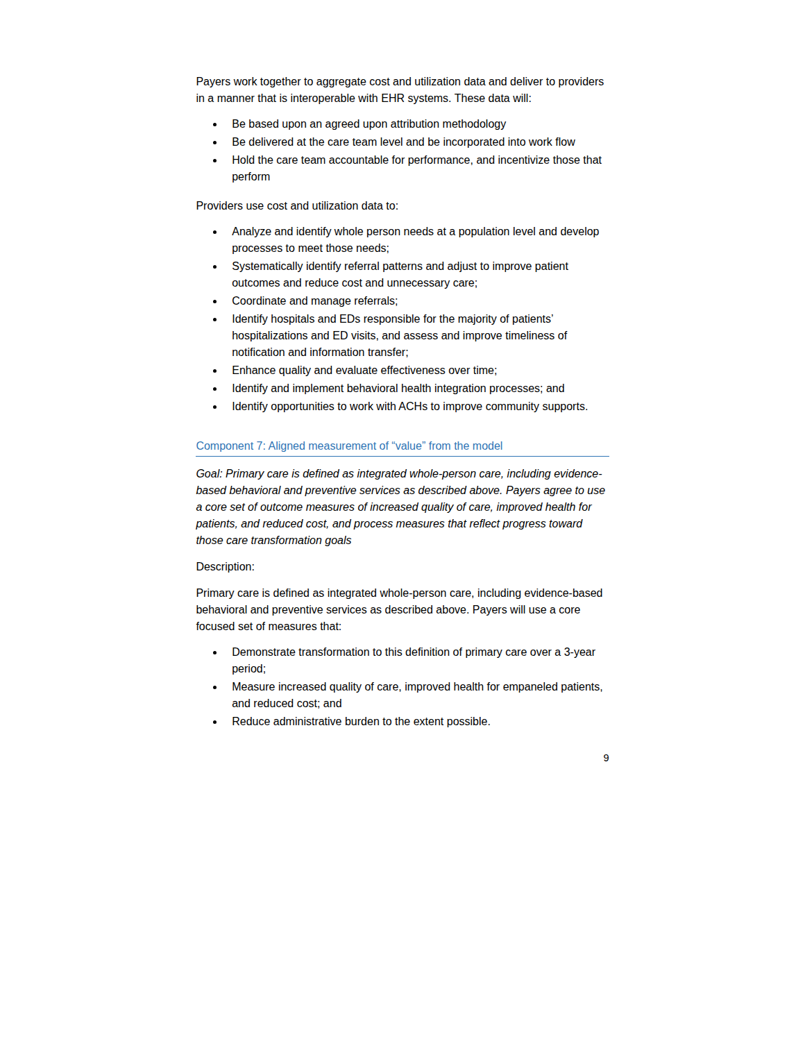Payers work together to aggregate cost and utilization data and deliver to providers in a manner that is interoperable with EHR systems. These data will:
Be based upon an agreed upon attribution methodology
Be delivered at the care team level and be incorporated into work flow
Hold the care team accountable for performance, and incentivize those that perform
Providers use cost and utilization data to:
Analyze and identify whole person needs at a population level and develop processes to meet those needs;
Systematically identify referral patterns and adjust to improve patient outcomes and reduce cost and unnecessary care;
Coordinate and manage referrals;
Identify hospitals and EDs responsible for the majority of patients’ hospitalizations and ED visits, and assess and improve timeliness of notification and information transfer;
Enhance quality and evaluate effectiveness over time;
Identify and implement behavioral health integration processes; and
Identify opportunities to work with ACHs to improve community supports.
Component 7: Aligned measurement of “value” from the model
Goal: Primary care is defined as integrated whole-person care, including evidence-based behavioral and preventive services as described above. Payers agree to use a core set of outcome measures of increased quality of care, improved health for patients, and reduced cost, and process measures that reflect progress toward those care transformation goals
Description:
Primary care is defined as integrated whole-person care, including evidence-based behavioral and preventive services as described above. Payers will use a core focused set of measures that:
Demonstrate transformation to this definition of primary care over a 3-year period;
Measure increased quality of care, improved health for empaneled patients, and reduced cost; and
Reduce administrative burden to the extent possible.
9